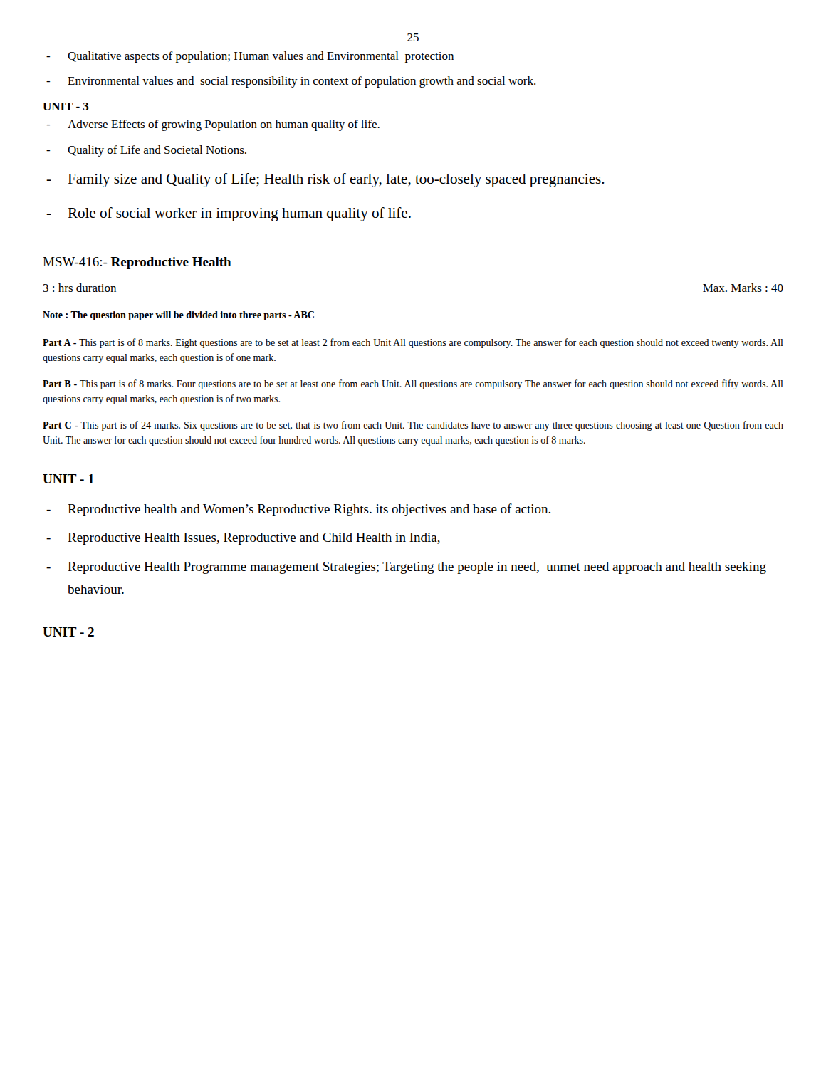25
Qualitative aspects of population; Human values and Environmental protection
Environmental values and social responsibility in context of population growth and social work.
UNIT - 3
Adverse Effects of growing Population on human quality of life.
Quality of Life and Societal Notions.
Family size and Quality of Life; Health risk of early, late, too-closely spaced pregnancies.
Role of social worker in improving human quality of life.
MSW-416:- Reproductive Health
3 : hrs duration Max. Marks : 40
Note : The question paper will be divided into three parts - ABC
Part A - This part is of 8 marks. Eight questions are to be set at least 2 from each Unit All questions are compulsory. The answer for each question should not exceed twenty words. All questions carry equal marks, each question is of one mark.
Part B - This part is of 8 marks. Four questions are to be set at least one from each Unit. All questions are compulsory The answer for each question should not exceed fifty words. All questions carry equal marks, each question is of two marks.
Part C - This part is of 24 marks. Six questions are to be set, that is two from each Unit. The candidates have to answer any three questions choosing at least one Question from each Unit. The answer for each question should not exceed four hundred words. All questions carry equal marks, each question is of 8 marks.
UNIT - 1
Reproductive health and Women’s Reproductive Rights. its objectives and base of action.
Reproductive Health Issues, Reproductive and Child Health in India,
Reproductive Health Programme management Strategies; Targeting the people in need, unmet need approach and health seeking behaviour.
UNIT - 2